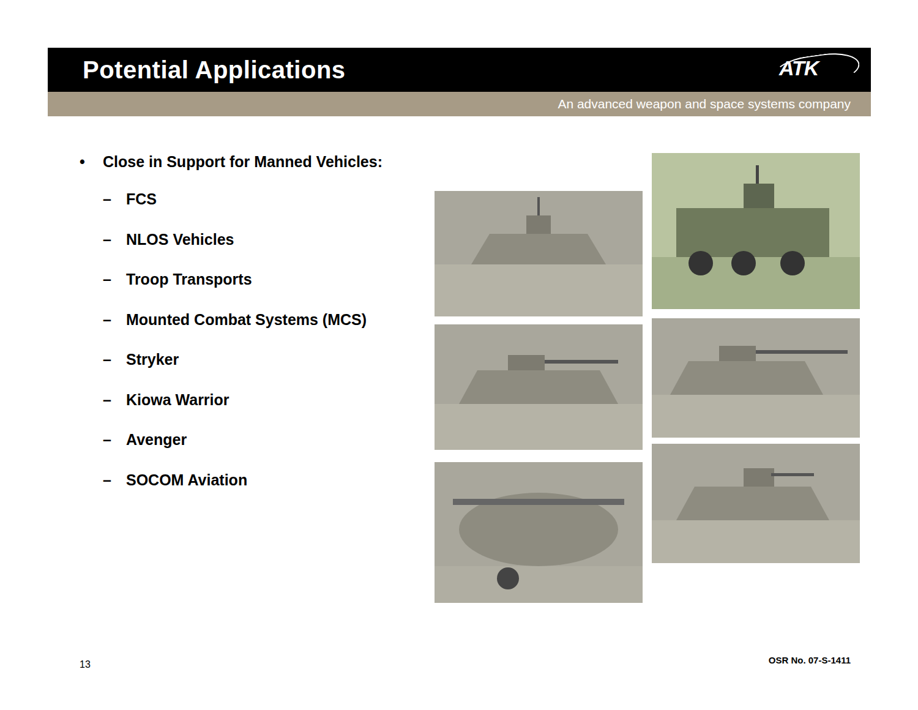Potential Applications
ATK
An advanced weapon and space systems company
•Close in Support for Manned Vehicles:
FCS
NLOS Vehicles
Troop Transports
Mounted Combat Systems (MCS)
Stryker
Kiowa Warrior
Avenger
SOCOM Aviation
13
OSR No. 07-S-1411